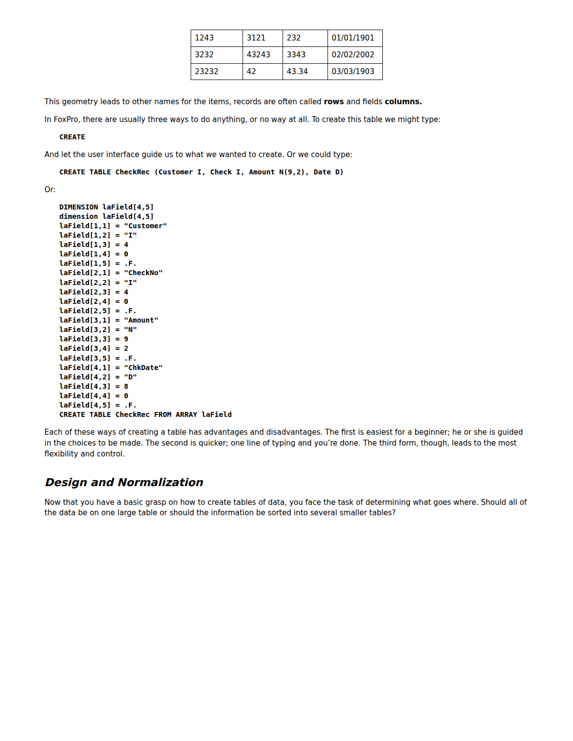| 1243 | 3121 | 232 | 01/01/1901 |
| 3232 | 43243 | 3343 | 02/02/2002 |
| 23232 | 42 | 43.34 | 03/03/1903 |
This geometry leads to other names for the items, records are often called rows and fields columns.
In FoxPro, there are usually three ways to do anything, or no way at all. To create this table we might type:
CREATE
And let the user interface guide us to what we wanted to create. Or we could type:
CREATE TABLE CheckRec (Customer I, Check I, Amount N(9,2), Date D)
Or:
DIMENSION laField[4,5]
dimension laField[4,5]
laField[1,1] = "Customer"
laField[1,2] = "I"
laField[1,3] = 4
laField[1,4] = 0
laField[1,5] = .F.
laField[2,1] = "CheckNo"
laField[2,2] = "I"
laField[2,3] = 4
laField[2,4] = 0
laField[2,5] = .F.
laField[3,1] = "Amount"
laField[3,2] = "N"
laField[3,3] = 9
laField[3,4] = 2
laField[3,5] = .F.
laField[4,1] = "ChkDate"
laField[4,2] = "D"
laField[4,3] = 8
laField[4,4] = 0
laField[4,5] = .F.
CREATE TABLE CheckRec FROM ARRAY laField
Each of these ways of creating a table has advantages and disadvantages. The first is easiest for a beginner; he or she is guided in the choices to be made. The second is quicker; one line of typing and you’re done. The third form, though, leads to the most flexibility and control.
Design and Normalization
Now that you have a basic grasp on how to create tables of data, you face the task of determining what goes where. Should all of the data be on one large table or should the information be sorted into several smaller tables?